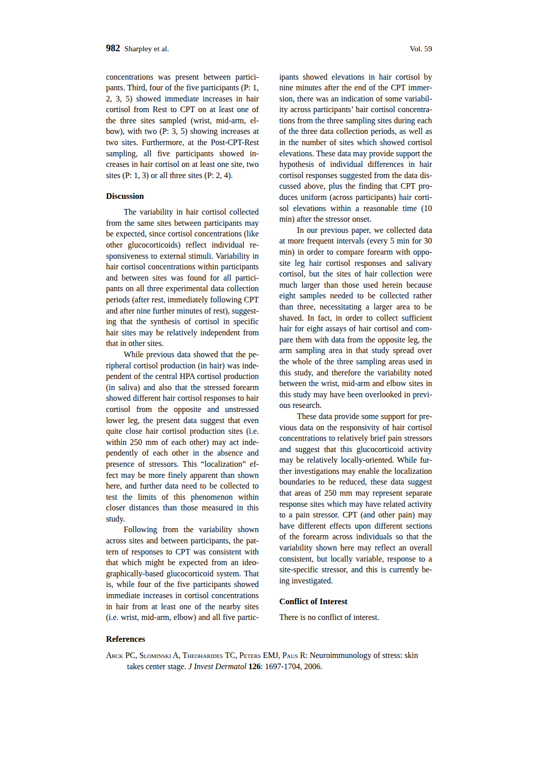982 Sharpley et al.
Vol. 59
concentrations was present between participants. Third, four of the five participants (P: 1, 2, 3, 5) showed immediate increases in hair cortisol from Rest to CPT on at least one of the three sites sampled (wrist, mid-arm, elbow), with two (P: 3, 5) showing increases at two sites. Furthermore, at the Post-CPT-Rest sampling, all five participants showed increases in hair cortisol on at least one site, two sites (P: 1, 3) or all three sites (P: 2, 4).
Discussion
The variability in hair cortisol collected from the same sites between participants may be expected, since cortisol concentrations (like other glucocorticoids) reflect individual responsiveness to external stimuli. Variability in hair cortisol concentrations within participants and between sites was found for all participants on all three experimental data collection periods (after rest, immediately following CPT and after nine further minutes of rest), suggesting that the synthesis of cortisol in specific hair sites may be relatively independent from that in other sites.
While previous data showed that the peripheral cortisol production (in hair) was independent of the central HPA cortisol production (in saliva) and also that the stressed forearm showed different hair cortisol responses to hair cortisol from the opposite and unstressed lower leg, the present data suggest that even quite close hair cortisol production sites (i.e. within 250 mm of each other) may act independently of each other in the absence and presence of stressors. This “localization” effect may be more finely apparent than shown here, and further data need to be collected to test the limits of this phenomenon within closer distances than those measured in this study.
Following from the variability shown across sites and between participants, the pattern of responses to CPT was consistent with that which might be expected from an ideographically-based glucocorticoid system. That is, while four of the five participants showed immediate increases in cortisol concentrations in hair from at least one of the nearby sites (i.e. wrist, mid-arm, elbow) and all five participants showed elevations in hair cortisol by nine minutes after the end of the CPT immersion, there was an indication of some variability across participants’ hair cortisol concentrations from the three sampling sites during each of the three data collection periods, as well as in the number of sites which showed cortisol elevations. These data may provide support the hypothesis of individual differences in hair cortisol responses suggested from the data discussed above, plus the finding that CPT produces uniform (across participants) hair cortisol elevations within a reasonable time (10 min) after the stressor onset.
In our previous paper, we collected data at more frequent intervals (every 5 min for 30 min) in order to compare forearm with opposite leg hair cortisol responses and salivary cortisol, but the sites of hair collection were much larger than those used herein because eight samples needed to be collected rather than three, necessitating a larger area to be shaved. In fact, in order to collect sufficient hair for eight assays of hair cortisol and compare them with data from the opposite leg, the arm sampling area in that study spread over the whole of the three sampling areas used in this study, and therefore the variability noted between the wrist, mid-arm and elbow sites in this study may have been overlooked in previous research.
These data provide some support for previous data on the responsivity of hair cortisol concentrations to relatively brief pain stressors and suggest that this glucocorticoid activity may be relatively locally-oriented. While further investigations may enable the localization boundaries to be reduced, these data suggest that areas of 250 mm may represent separate response sites which may have related activity to a pain stressor. CPT (and other pain) may have different effects upon different sections of the forearm across individuals so that the variability shown here may reflect an overall consistent, but locally variable, response to a site-specific stressor, and this is currently being investigated.
Conflict of Interest
There is no conflict of interest.
References
Arck PC, Slominski A, Theoharides TC, Peters EMJ, Paus R: Neuroimmunology of stress: skin takes center stage. J Invest Dermatol 126: 1697-1704, 2006.